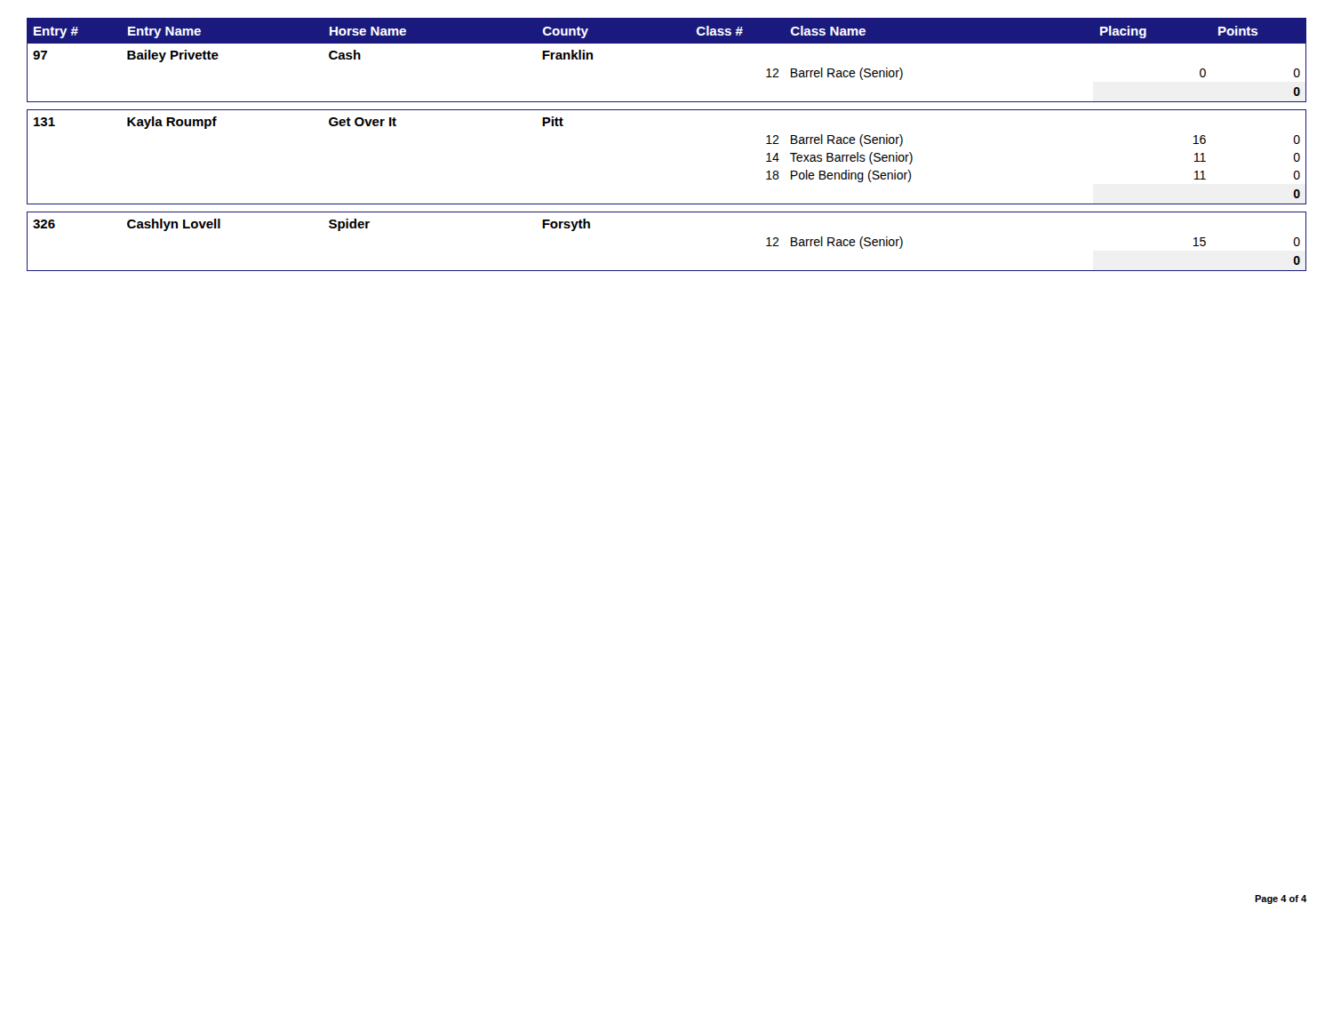| Entry # | Entry Name | Horse Name | County | Class # | Class Name | Placing | Points |
| --- | --- | --- | --- | --- | --- | --- | --- |
| 97 | Bailey Privette | Cash | Franklin | | | | |
| | | | | 12 | Barrel Race (Senior) | 0 | 0 |
| | | | | | | | 0 |
| 131 | Kayla Roumpf | Get Over It | Pitt | | | | |
| | | | | 12 | Barrel Race (Senior) | 16 | 0 |
| | | | | 14 | Texas Barrels (Senior) | 11 | 0 |
| | | | | 18 | Pole Bending (Senior) | 11 | 0 |
| | | | | | | | 0 |
| 326 | Cashlyn Lovell | Spider | Forsyth | | | | |
| | | | | 12 | Barrel Race (Senior) | 15 | 0 |
| | | | | | | | 0 |
Page 4 of 4